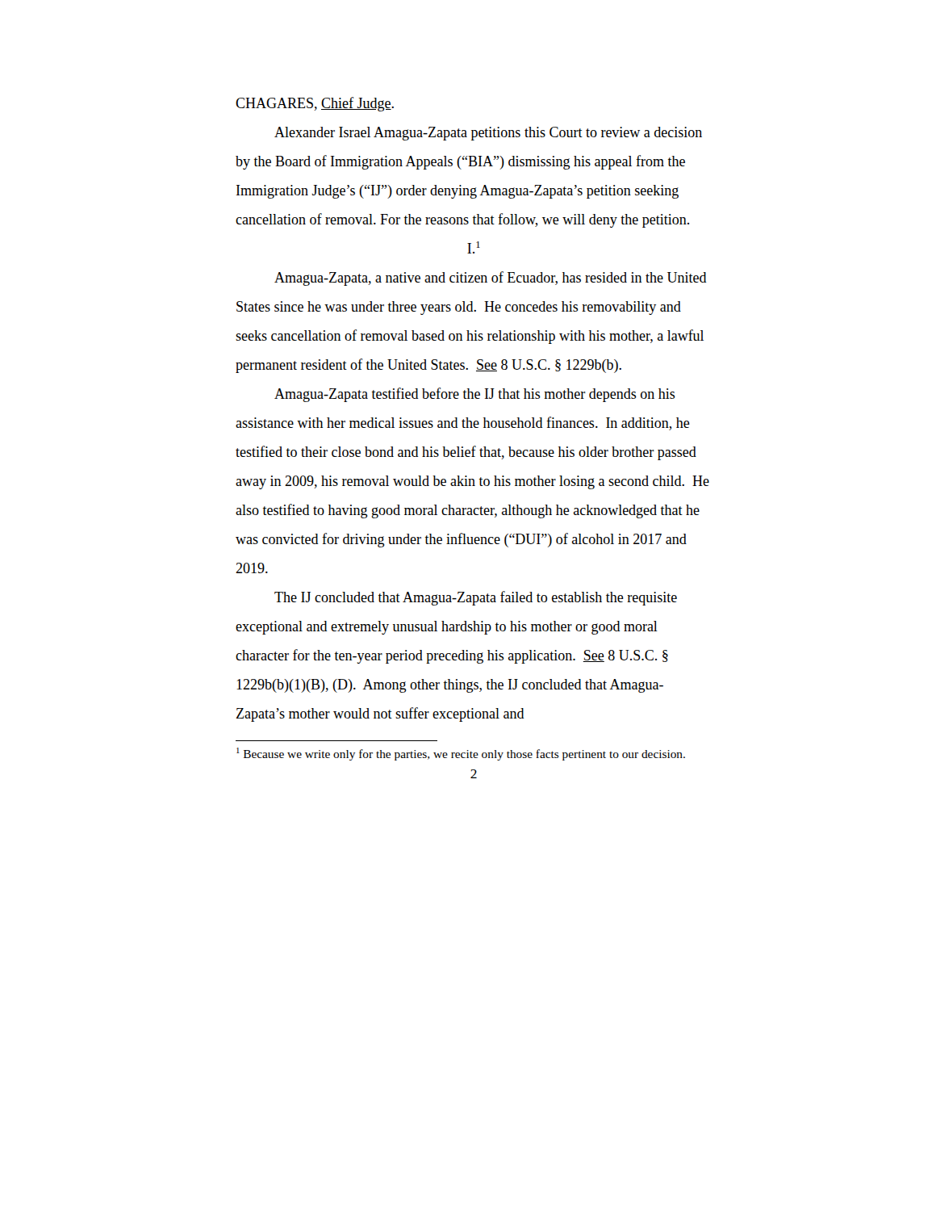CHAGARES, Chief Judge.
Alexander Israel Amagua-Zapata petitions this Court to review a decision by the Board of Immigration Appeals (“BIA”) dismissing his appeal from the Immigration Judge’s (“IJ”) order denying Amagua-Zapata’s petition seeking cancellation of removal. For the reasons that follow, we will deny the petition.
I.1
Amagua-Zapata, a native and citizen of Ecuador, has resided in the United States since he was under three years old. He concedes his removability and seeks cancellation of removal based on his relationship with his mother, a lawful permanent resident of the United States. See 8 U.S.C. § 1229b(b).
Amagua-Zapata testified before the IJ that his mother depends on his assistance with her medical issues and the household finances. In addition, he testified to their close bond and his belief that, because his older brother passed away in 2009, his removal would be akin to his mother losing a second child. He also testified to having good moral character, although he acknowledged that he was convicted for driving under the influence (“DUI”) of alcohol in 2017 and 2019.
The IJ concluded that Amagua-Zapata failed to establish the requisite exceptional and extremely unusual hardship to his mother or good moral character for the ten-year period preceding his application. See 8 U.S.C. § 1229b(b)(1)(B), (D). Among other things, the IJ concluded that Amagua-Zapata’s mother would not suffer exceptional and
1 Because we write only for the parties, we recite only those facts pertinent to our decision.
2